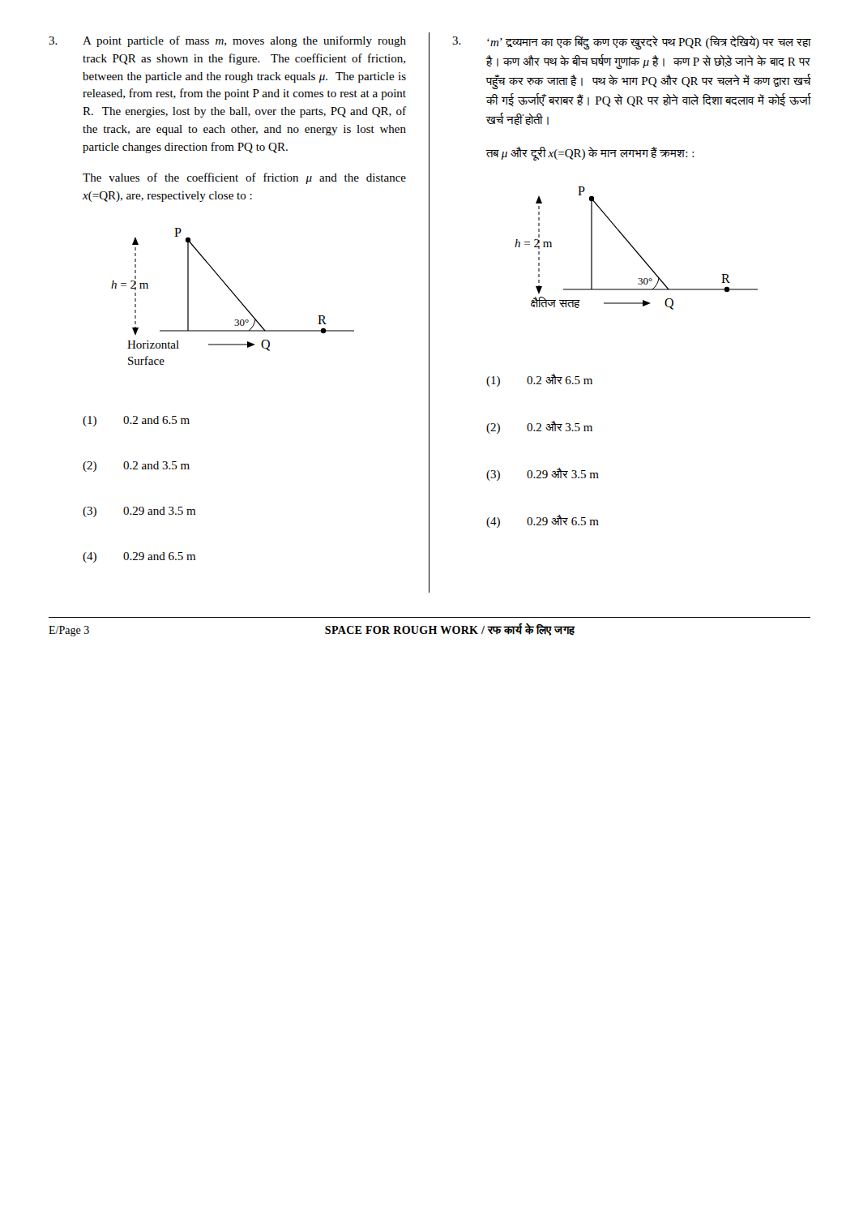3.
A point particle of mass m, moves along the uniformly rough track PQR as shown in the figure. The coefficient of friction, between the particle and the rough track equals μ. The particle is released, from rest, from the point P and it comes to rest at a point R. The energies, lost by the ball, over the parts, PQ and QR, of the track, are equal to each other, and no energy is lost when particle changes direction from PQ to QR.
The values of the coefficient of friction μ and the distance x(=QR), are, respectively close to :
h = 2 m P 30° R Q Horizontal Surface
(1) 0.2 and 6.5 m
(2) 0.2 and 3.5 m
(3) 0.29 and 3.5 m
(4) 0.29 and 6.5 m
3.
‘m’ द्रव्यमान का एक बिंदु कण एक खुरदरे पथ PQR (चित्र देखिये) पर चल रहा है। कण और पथ के बीच घर्षण गुणांक μ है। कण P से छोड़े जाने के बाद R पर पहुँच कर रुक जाता है। पथ के भाग PQ और QR पर चलने में कण द्वारा खर्च की गई ऊर्जाएँ बराबर हैं। PQ से QR पर होने वाले दिशा बदलाव में कोई ऊर्जा खर्च नहीं होती।
तब μ और दूरी x(=QR) के मान लगभग हैं क्रमश: :
h = 2 m P 30° R Q क्षैतिज सतह
(1) 0.2 और 6.5 m
(2) 0.2 और 3.5 m
(3) 0.29 और 3.5 m
(4) 0.29 और 6.5 m
E/Page 3
SPACE FOR ROUGH WORK / रफ कार्य के लिए जगह